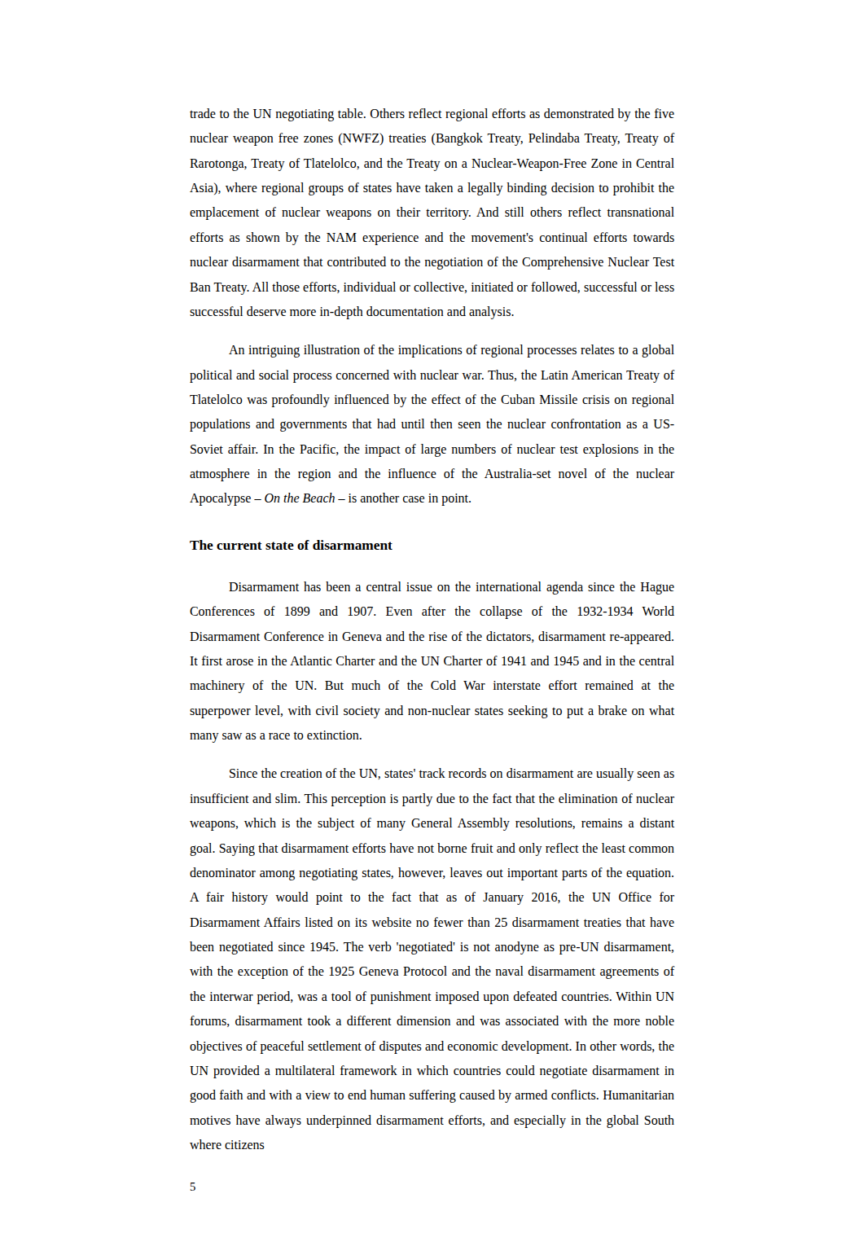trade to the UN negotiating table. Others reflect regional efforts as demonstrated by the five nuclear weapon free zones (NWFZ) treaties (Bangkok Treaty, Pelindaba Treaty, Treaty of Rarotonga, Treaty of Tlatelolco, and the Treaty on a Nuclear-Weapon-Free Zone in Central Asia), where regional groups of states have taken a legally binding decision to prohibit the emplacement of nuclear weapons on their territory. And still others reflect transnational efforts as shown by the NAM experience and the movement's continual efforts towards nuclear disarmament that contributed to the negotiation of the Comprehensive Nuclear Test Ban Treaty. All those efforts, individual or collective, initiated or followed, successful or less successful deserve more in-depth documentation and analysis.
An intriguing illustration of the implications of regional processes relates to a global political and social process concerned with nuclear war. Thus, the Latin American Treaty of Tlatelolco was profoundly influenced by the effect of the Cuban Missile crisis on regional populations and governments that had until then seen the nuclear confrontation as a US-Soviet affair. In the Pacific, the impact of large numbers of nuclear test explosions in the atmosphere in the region and the influence of the Australia-set novel of the nuclear Apocalypse – On the Beach – is another case in point.
The current state of disarmament
Disarmament has been a central issue on the international agenda since the Hague Conferences of 1899 and 1907. Even after the collapse of the 1932-1934 World Disarmament Conference in Geneva and the rise of the dictators, disarmament re-appeared. It first arose in the Atlantic Charter and the UN Charter of 1941 and 1945 and in the central machinery of the UN. But much of the Cold War interstate effort remained at the superpower level, with civil society and non-nuclear states seeking to put a brake on what many saw as a race to extinction.
Since the creation of the UN, states' track records on disarmament are usually seen as insufficient and slim. This perception is partly due to the fact that the elimination of nuclear weapons, which is the subject of many General Assembly resolutions, remains a distant goal. Saying that disarmament efforts have not borne fruit and only reflect the least common denominator among negotiating states, however, leaves out important parts of the equation. A fair history would point to the fact that as of January 2016, the UN Office for Disarmament Affairs listed on its website no fewer than 25 disarmament treaties that have been negotiated since 1945. The verb 'negotiated' is not anodyne as pre-UN disarmament, with the exception of the 1925 Geneva Protocol and the naval disarmament agreements of the interwar period, was a tool of punishment imposed upon defeated countries. Within UN forums, disarmament took a different dimension and was associated with the more noble objectives of peaceful settlement of disputes and economic development. In other words, the UN provided a multilateral framework in which countries could negotiate disarmament in good faith and with a view to end human suffering caused by armed conflicts. Humanitarian motives have always underpinned disarmament efforts, and especially in the global South where citizens
5